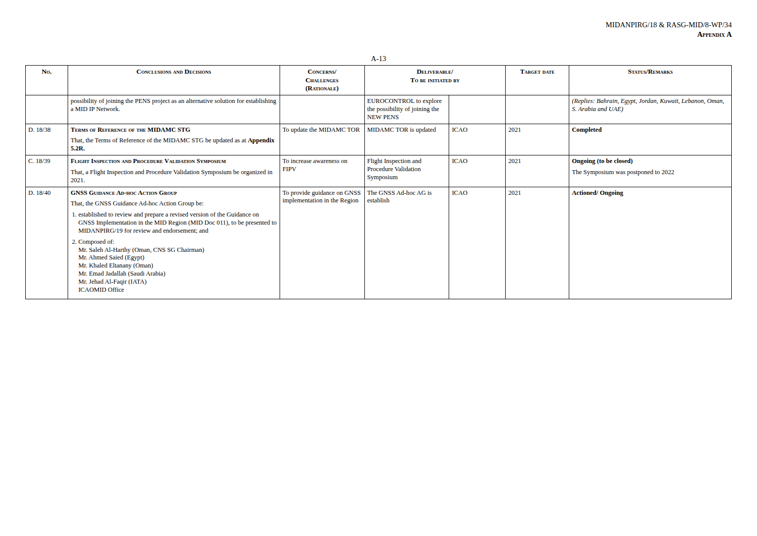MIDANPIRG/18 & RASG-MID/8-WP/34 Appendix A
A-13
| No. | Conclusions and Decisions | Concerns/ Challenges (Rationale) | Deliverable/ To be initiated by | Target date | Status/Remarks |
| --- | --- | --- | --- | --- | --- |
| | possibility of joining the PENS project as an alternative solution for establishing a MID IP Network. | | EUROCONTROL to explore the possibility of joining the NEW PENS | | | (Replies: Bahrain, Egypt, Jordan, Kuwait, Lebanon, Oman, S. Arabia and UAE) |
| D. 18/38 | Terms of Reference of the MIDAMC STG That, the Terms of Reference of the MIDAMC STG be updated as at Appendix 5.2R. | To update the MIDAMC TOR | MIDAMC TOR is updated | ICAO | 2021 | Completed |
| C. 18/39 | Flight Inspection and Procedure Validation Symposium That, a Flight Inspection and Procedure Validation Symposium be organized in 2021. | To increase awareness on FIPV | Flight Inspection and Procedure Validation Symposium | ICAO | 2021 | Ongoing (to be closed) The Symposium was postponed to 2022 |
| D. 18/40 | GNSS Guidance Ad-hoc Action Group That, the GNSS Guidance Ad-hoc Action Group be: established to review and prepare a revised version of the Guidance on GNSS Implementation in the MID Region (MID Doc 011), to be presented to MIDANPIRG/19 for review and endorsement; and Composed of: Mr. Saleh Al-Harthy (Oman, CNS SG Chairman) Mr. Ahmed Saied (Egypt) Mr. Khaled Eltanany (Oman) Mr. Emad Jadallah (Saudi Arabia) Mr. Jehad Al-Faqir (IATA) ICAOMID Office | To provide guidance on GNSS implementation in the Region | The GNSS Ad-hoc AG is establish | ICAO | 2021 | Actioned/ Ongoing |